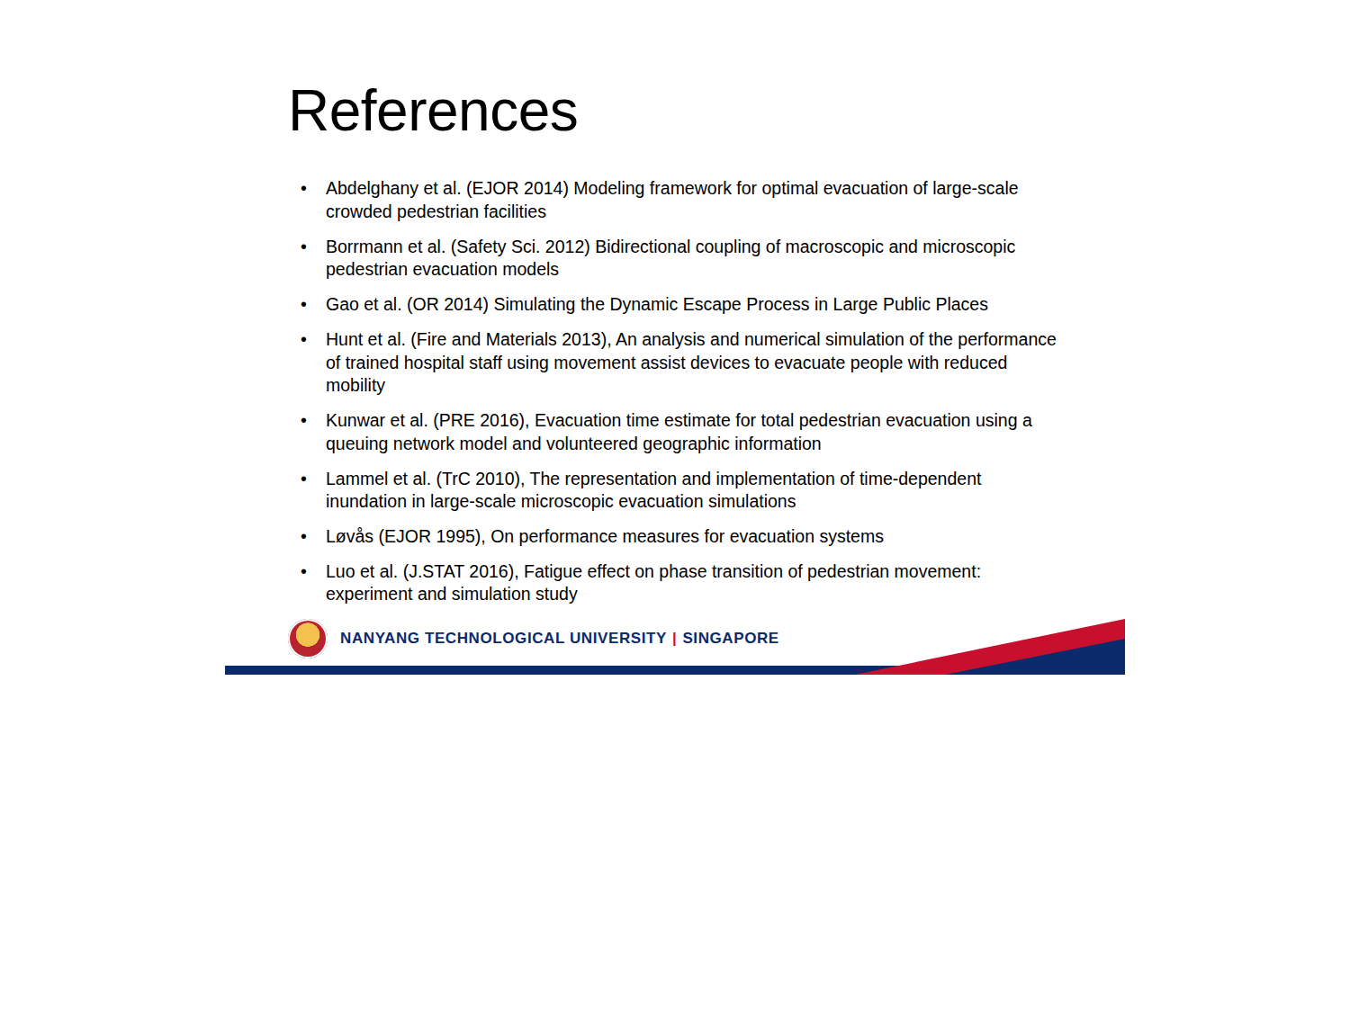References
Abdelghany et al. (EJOR 2014) Modeling framework for optimal evacuation of large-scale crowded pedestrian facilities
Borrmann et al. (Safety Sci. 2012) Bidirectional coupling of macroscopic and microscopic pedestrian evacuation models
Gao et al. (OR 2014) Simulating the Dynamic Escape Process in Large Public Places
Hunt et al. (Fire and Materials 2013), An analysis and numerical simulation of the performance of trained hospital staff using movement assist devices to evacuate people with reduced mobility
Kunwar et al. (PRE 2016), Evacuation time estimate for total pedestrian evacuation using a queuing network model and volunteered geographic information
Lammel et al. (TrC 2010), The representation and implementation of time-dependent inundation in large-scale microscopic evacuation simulations
Løvås (EJOR 1995), On performance measures for evacuation systems
Luo et al. (J.STAT 2016), Fatigue effect on phase transition of pedestrian movement: experiment and simulation study
NANYANG TECHNOLOGICAL UNIVERSITY|SINGAPORE